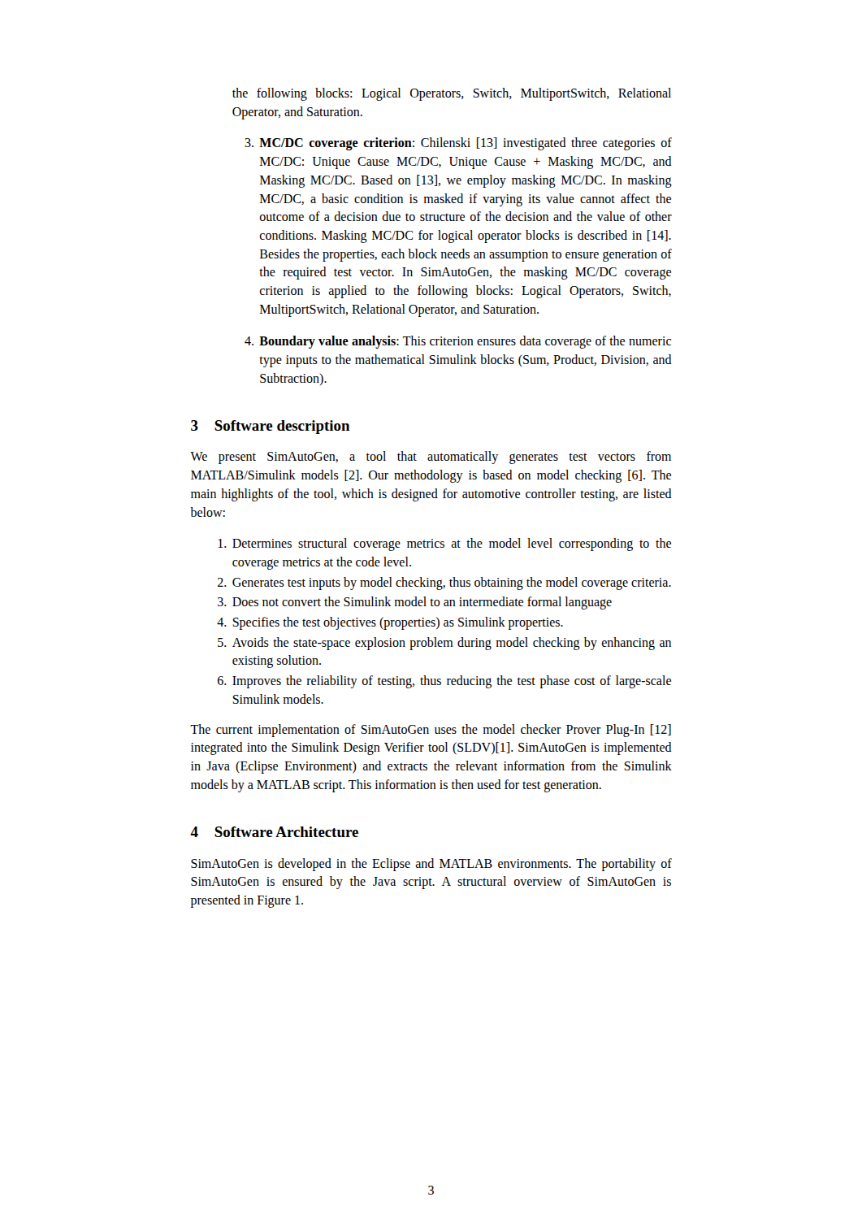the following blocks: Logical Operators, Switch, MultiportSwitch, Relational Operator, and Saturation.
3. MC/DC coverage criterion: Chilenski [13] investigated three categories of MC/DC: Unique Cause MC/DC, Unique Cause + Masking MC/DC, and Masking MC/DC. Based on [13], we employ masking MC/DC. In masking MC/DC, a basic condition is masked if varying its value cannot affect the outcome of a decision due to structure of the decision and the value of other conditions. Masking MC/DC for logical operator blocks is described in [14]. Besides the properties, each block needs an assumption to ensure generation of the required test vector. In SimAutoGen, the masking MC/DC coverage criterion is applied to the following blocks: Logical Operators, Switch, MultiportSwitch, Relational Operator, and Saturation.
4. Boundary value analysis: This criterion ensures data coverage of the numeric type inputs to the mathematical Simulink blocks (Sum, Product, Division, and Subtraction).
3 Software description
We present SimAutoGen, a tool that automatically generates test vectors from MATLAB/Simulink models [2]. Our methodology is based on model checking [6]. The main highlights of the tool, which is designed for automotive controller testing, are listed below:
1. Determines structural coverage metrics at the model level corresponding to the coverage metrics at the code level.
2. Generates test inputs by model checking, thus obtaining the model coverage criteria.
3. Does not convert the Simulink model to an intermediate formal language
4. Specifies the test objectives (properties) as Simulink properties.
5. Avoids the state-space explosion problem during model checking by enhancing an existing solution.
6. Improves the reliability of testing, thus reducing the test phase cost of large-scale Simulink models.
The current implementation of SimAutoGen uses the model checker Prover Plug-In [12] integrated into the Simulink Design Verifier tool (SLDV)[1]. SimAutoGen is implemented in Java (Eclipse Environment) and extracts the relevant information from the Simulink models by a MATLAB script. This information is then used for test generation.
4 Software Architecture
SimAutoGen is developed in the Eclipse and MATLAB environments. The portability of SimAutoGen is ensured by the Java script. A structural overview of SimAutoGen is presented in Figure 1.
3